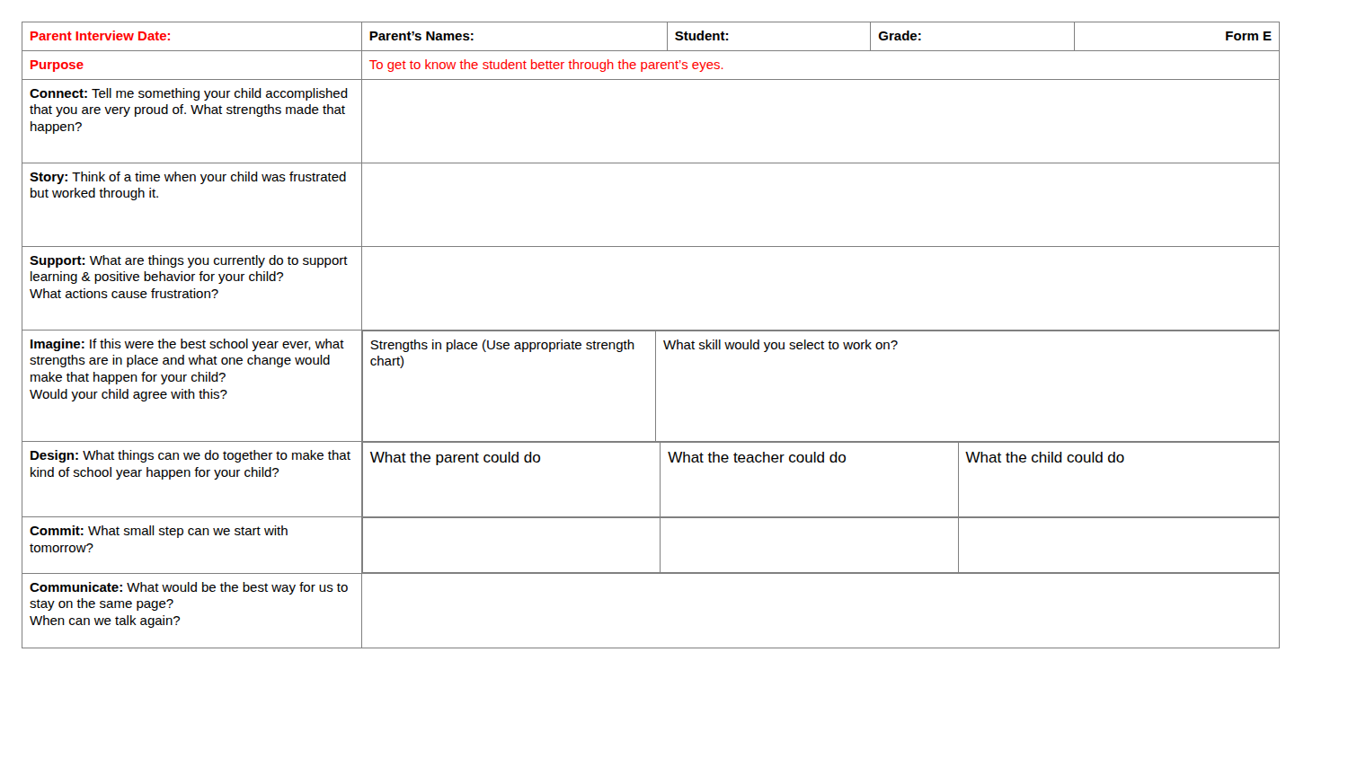| Parent Interview Date: | Parent’s Names: | Student: | Grade: | Form E |
| Purpose | To get to know the student better through the parent’s eyes. |
| Connect: Tell me something your child accomplished that you are very proud of. What strengths made that happen? | |
| Story: Think of a time when your child was frustrated but worked through it. | |
| Support: What are things you currently do to support learning & positive behavior for your child? What actions cause frustration? | |
| Imagine: If this were the best school year ever, what strengths are in place and what one change would make that happen for your child? Would your child agree with this? | / Strengths in place (Use appropriate strength chart) / What skill would you select to work on? / |
| Design: What things can we do together to make that kind of school year happen for your child? | / What the parent could do / What the teacher could do / What the child could do / |
| Commit: What small step can we start with tomorrow? | |
| Communicate: What would be the best way for us to stay on the same page? When can we talk again? | |